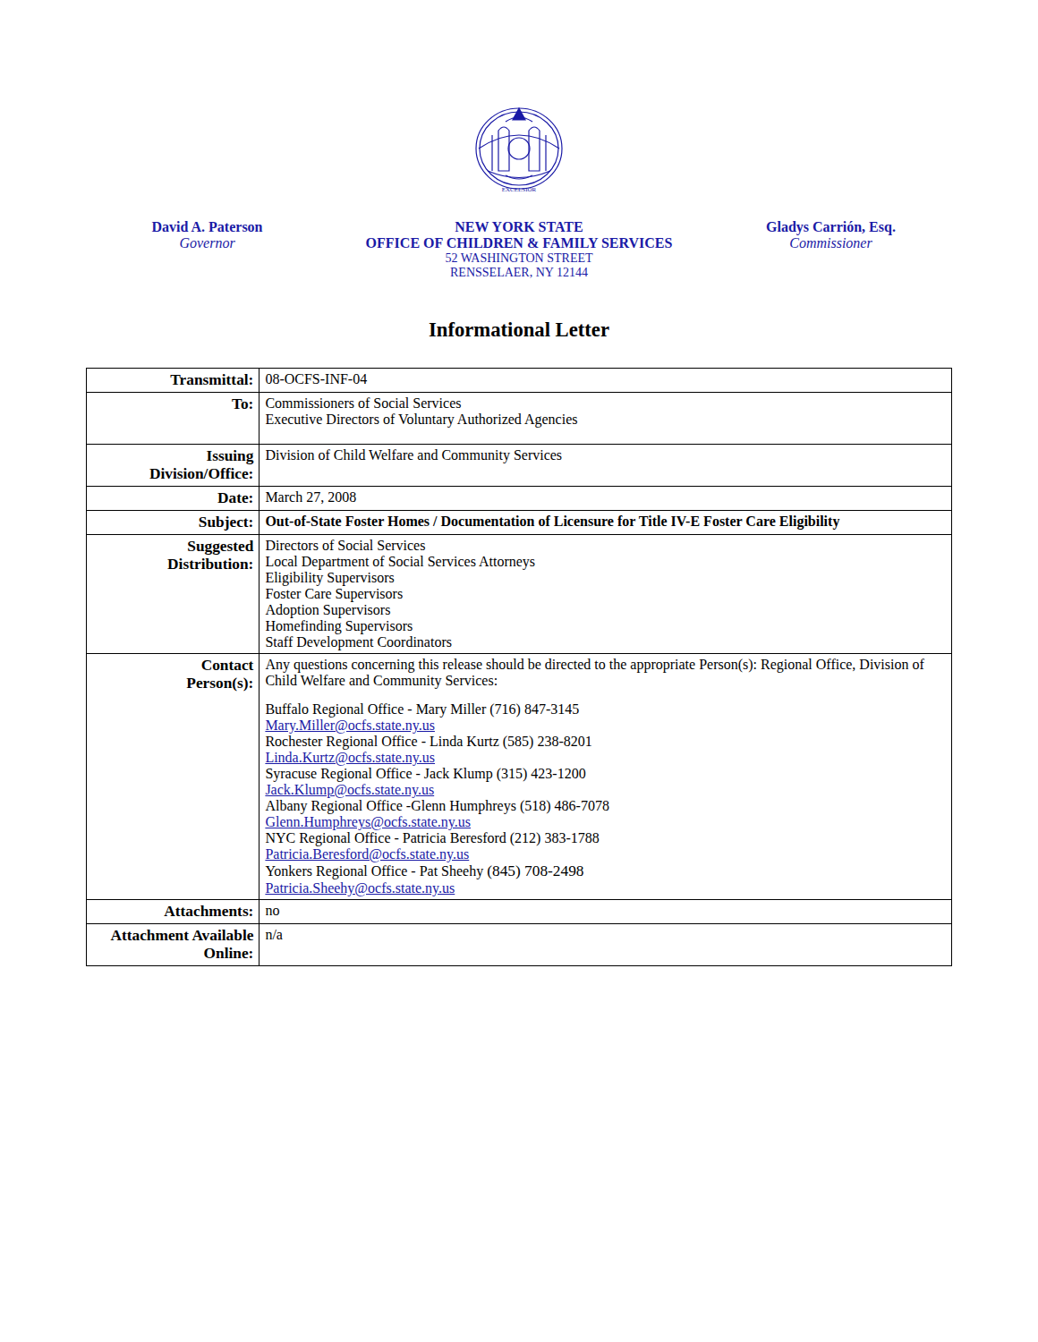EXCELSIOR
| David A. Paterson Governor | NEW YORK STATE OFFICE OF CHILDREN & FAMILY SERVICES 52 WASHINGTON STREET RENSSELAER, NY 12144 | Gladys Carrión, Esq. Commissioner |
Informational Letter
| Transmittal: | 08-OCFS-INF-04 |
| To: | Commissioners of Social Services Executive Directors of Voluntary Authorized Agencies |
| Issuing Division/Office: | Division of Child Welfare and Community Services |
| Date: | March 27, 2008 |
| Subject: | Out-of-State Foster Homes / Documentation of Licensure for Title IV-E Foster Care Eligibility |
| Suggested Distribution: | Directors of Social Services Local Department of Social Services Attorneys Eligibility Supervisors Foster Care Supervisors Adoption Supervisors Homefinding Supervisors Staff Development Coordinators |
| Contact Person(s): | Any questions concerning this release should be directed to the appropriate Person(s): Regional Office, Division of Child Welfare and Community Services: Buffalo Regional Office - Mary Miller (716) 847-3145 Mary.Miller@ocfs.state.ny.us Rochester Regional Office - Linda Kurtz (585) 238-8201 Linda.Kurtz@ocfs.state.ny.us Syracuse Regional Office - Jack Klump (315) 423-1200 Jack.Klump@ocfs.state.ny.us Albany Regional Office -Glenn Humphreys (518) 486-7078 Glenn.Humphreys@ocfs.state.ny.us NYC Regional Office - Patricia Beresford (212) 383-1788 Patricia.Beresford@ocfs.state.ny.us Yonkers Regional Office - Pat Sheehy (845) 708-2498 Patricia.Sheehy@ocfs.state.ny.us |
| Attachments: | no |
| Attachment Available Online: | n/a |